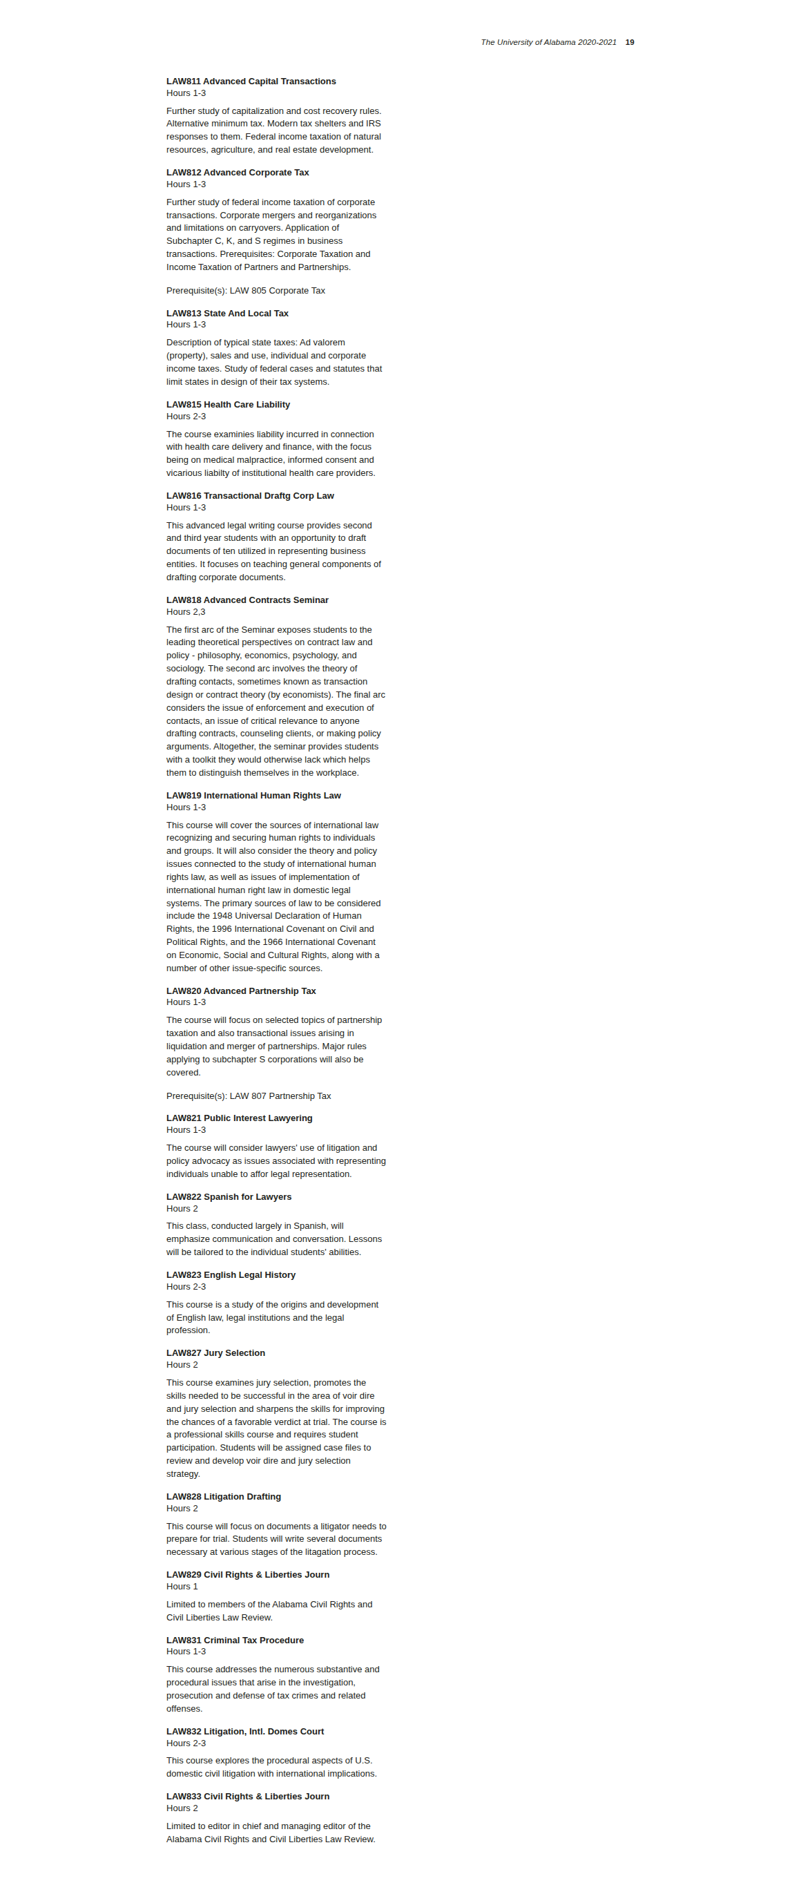The University of Alabama 2020-202119
LAW811 Advanced Capital Transactions
Hours 1-3
Further study of capitalization and cost recovery rules. Alternative minimum tax. Modern tax shelters and IRS responses to them. Federal income taxation of natural resources, agriculture, and real estate development.
LAW812 Advanced Corporate Tax
Hours 1-3
Further study of federal income taxation of corporate transactions. Corporate mergers and reorganizations and limitations on carryovers. Application of Subchapter C, K, and S regimes in business transactions. Prerequisites: Corporate Taxation and Income Taxation of Partners and Partnerships.
Prerequisite(s): LAW 805 Corporate Tax
LAW813 State And Local Tax
Hours 1-3
Description of typical state taxes: Ad valorem (property), sales and use, individual and corporate income taxes. Study of federal cases and statutes that limit states in design of their tax systems.
LAW815 Health Care Liability
Hours 2-3
The course examinies liability incurred in connection with health care delivery and finance, with the focus being on medical malpractice, informed consent and vicarious liabilty of institutional health care providers.
LAW816 Transactional Draftg Corp Law
Hours 1-3
This advanced legal writing course provides second and third year students with an opportunity to draft documents of ten utilized in representing business entities. It focuses on teaching general components of drafting corporate documents.
LAW818 Advanced Contracts Seminar
Hours 2,3
The first arc of the Seminar exposes students to the leading theoretical perspectives on contract law and policy - philosophy, economics, psychology, and sociology. The second arc involves the theory of drafting contacts, sometimes known as transaction design or contract theory (by economists). The final arc considers the issue of enforcement and execution of contacts, an issue of critical relevance to anyone drafting contracts, counseling clients, or making policy arguments. Altogether, the seminar provides students with a toolkit they would otherwise lack which helps them to distinguish themselves in the workplace.
LAW819 International Human Rights Law
Hours 1-3
This course will cover the sources of international law recognizing and securing human rights to individuals and groups. It will also consider the theory and policy issues connected to the study of international human rights law, as well as issues of implementation of international human right law in domestic legal systems. The primary sources of law to be considered include the 1948 Universal Declaration of Human Rights, the 1996 International Covenant on Civil and Political Rights, and the 1966 International Covenant on Economic, Social and Cultural Rights, along with a number of other issue-specific sources.
LAW820 Advanced Partnership Tax
Hours 1-3
The course will focus on selected topics of partnership taxation and also transactional issues arising in liquidation and merger of partnerships. Major rules applying to subchapter S corporations will also be covered.
Prerequisite(s): LAW 807 Partnership Tax
LAW821 Public Interest Lawyering
Hours 1-3
The course will consider lawyers' use of litigation and policy advocacy as issues associated with representing individuals unable to affor legal representation.
LAW822 Spanish for Lawyers
Hours 2
This class, conducted largely in Spanish, will emphasize communication and conversation. Lessons will be tailored to the individual students' abilities.
LAW823 English Legal History
Hours 2-3
This course is a study of the origins and development of English law, legal institutions and the legal profession.
LAW827 Jury Selection
Hours 2
This course examines jury selection, promotes the skills needed to be successful in the area of voir dire and jury selection and sharpens the skills for improving the chances of a favorable verdict at trial. The course is a professional skills course and requires student participation. Students will be assigned case files to review and develop voir dire and jury selection strategy.
LAW828 Litigation Drafting
Hours 2
This course will focus on documents a litigator needs to prepare for trial. Students will write several documents necessary at various stages of the litagation process.
LAW829 Civil Rights & Liberties Journ
Hours 1
Limited to members of the Alabama Civil Rights and Civil Liberties Law Review.
LAW831 Criminal Tax Procedure
Hours 1-3
This course addresses the numerous substantive and procedural issues that arise in the investigation, prosecution and defense of tax crimes and related offenses.
LAW832 Litigation, Intl. Domes Court
Hours 2-3
This course explores the procedural aspects of U.S. domestic civil litigation with international implications.
LAW833 Civil Rights & Liberties Journ
Hours 2
Limited to editor in chief and managing editor of the Alabama Civil Rights and Civil Liberties Law Review.